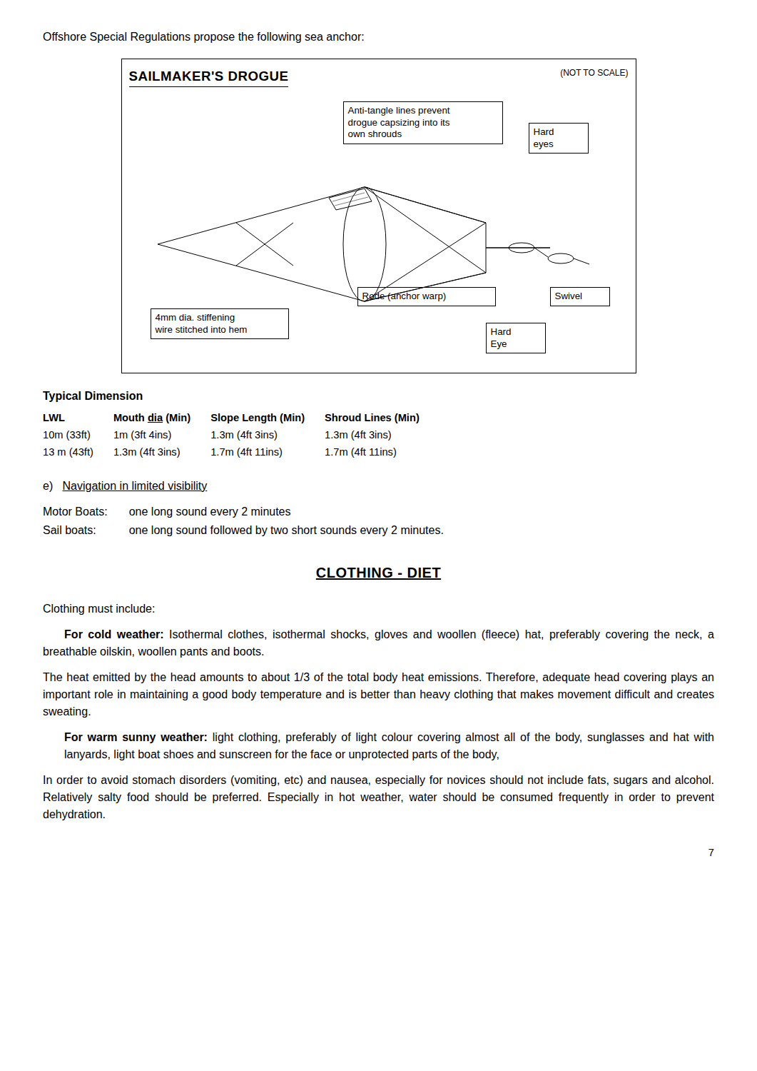Offshore Special Regulations propose the following sea anchor:
SAILMAKER'S DROGUE (NOT TO SCALE)
Anti-tangle lines prevent
drogue capsizing into its
own shrouds
Hard
eyes
4mm dia. stiffening
wire stitched into hem
Rode (anchor warp)
Swivel
Hard
Eye
Typical Dimension
| LWL | Mouth dia (Min) | Slope Length (Min) | Shroud Lines (Min) |
| --- | --- | --- | --- |
| 10m (33ft) | 1m (3ft 4ins) | 1.3m (4ft 3ins) | 1.3m (4ft 3ins) |
| 13 m (43ft) | 1.3m (4ft 3ins) | 1.7m (4ft 11ins) | 1.7m (4ft 11ins) |
e) Navigation in limited visibility
| Motor Boats: | one long sound every 2 minutes |
| Sail boats: | one long sound followed by two short sounds every 2 minutes. |
CLOTHING - DIET
Clothing must include:
For cold weather: Isothermal clothes, isothermal shocks, gloves and woollen (fleece) hat, preferably covering the neck, a breathable oilskin, woollen pants and boots.
The heat emitted by the head amounts to about 1/3 of the total body heat emissions. Therefore, adequate head covering plays an important role in maintaining a good body temperature and is better than heavy clothing that makes movement difficult and creates sweating.
For warm sunny weather: light clothing, preferably of light colour covering almost all of the body, sunglasses and hat with lanyards, light boat shoes and sunscreen for the face or unprotected parts of the body,
In order to avoid stomach disorders (vomiting, etc) and nausea, especially for novices should not include fats, sugars and alcohol. Relatively salty food should be preferred. Especially in hot weather, water should be consumed frequently in order to prevent dehydration.
7